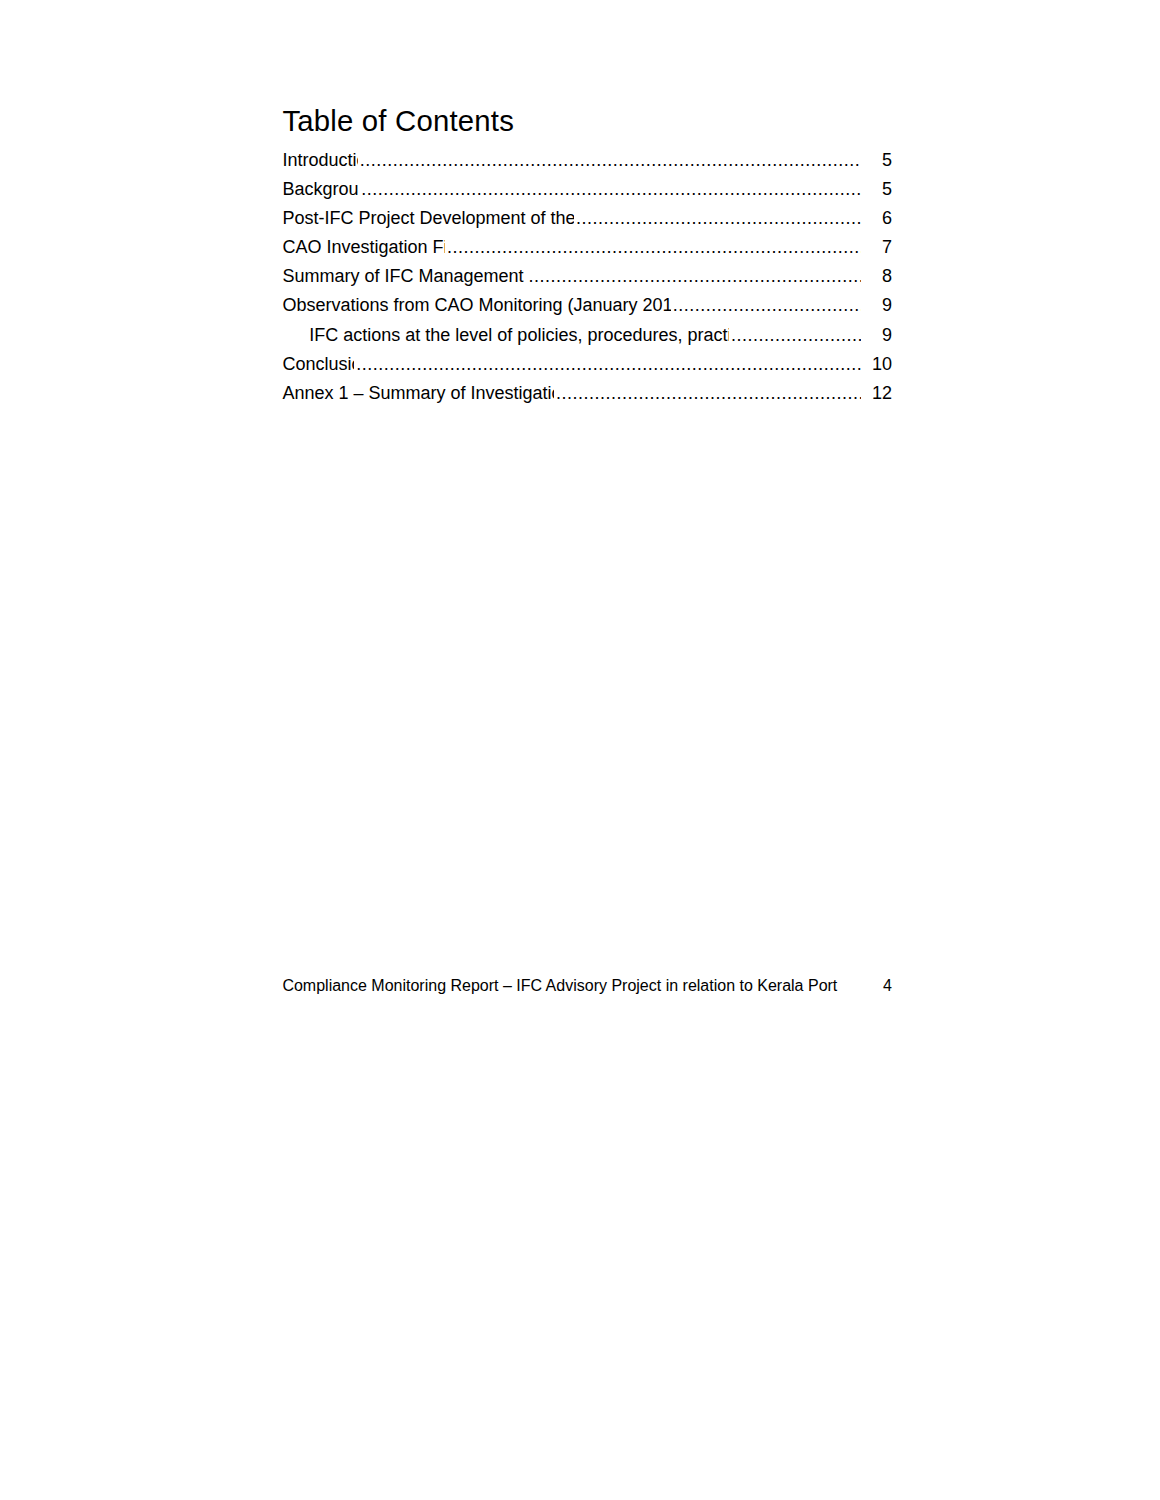Table of Contents
Introduction .................................................................................................................. 5
Background .................................................................................................................. 5
Post-IFC Project Development of the Kerala Port ..................................................................... 6
CAO Investigation Findings ..................................................................................................... 7
Summary of IFC Management Response ................................................................................. 8
Observations from CAO Monitoring (January 2018 – June 2020) ............................................. 9
IFC actions at the level of policies, procedures, practice and knowledge ................................ 9
Conclusion .................................................................................................................. 10
Annex 1 – Summary of Investigation Findings .......................................................................... 12
Compliance Monitoring Report – IFC Advisory Project in relation to Kerala Port 4